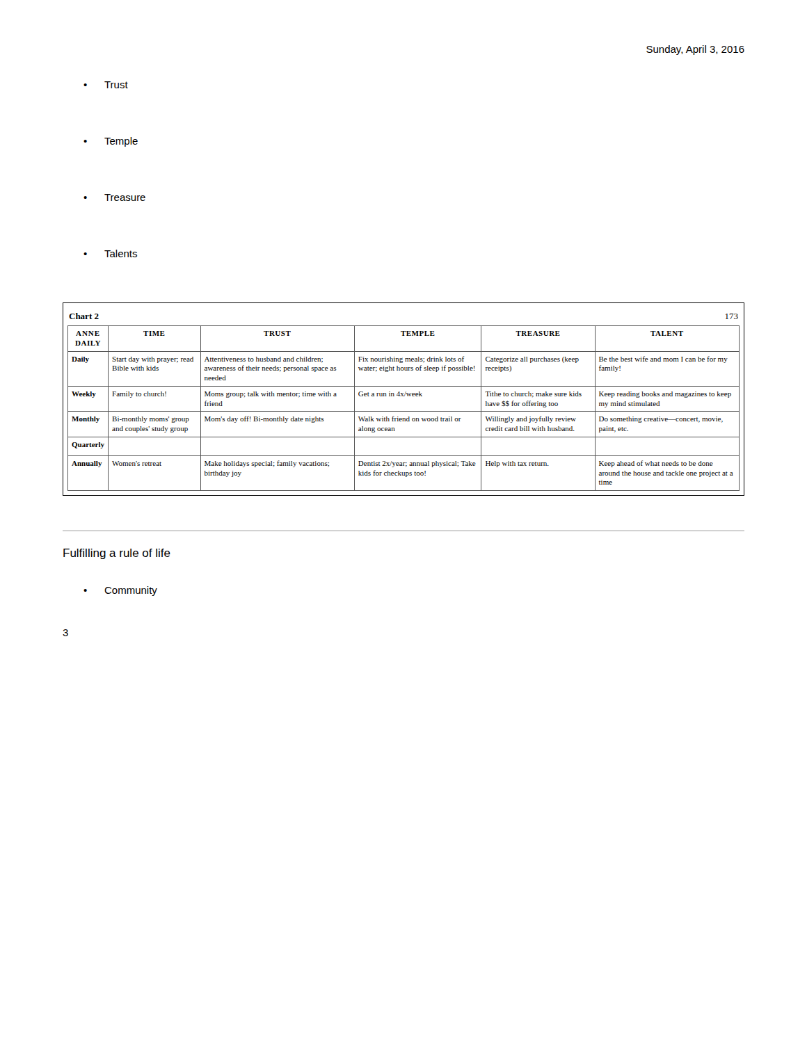Sunday, April 3, 2016
Trust
Temple
Treasure
Talents
Chart 2 173
| Anne Daily | Time | Trust | Temple | Treasure | Talent |
| --- | --- | --- | --- | --- | --- |
| Daily | Start day with prayer; read Bible with kids | Attentiveness to husband and children; awareness of their needs; personal space as needed | Fix nourishing meals; drink lots of water; eight hours of sleep if possible! | Categorize all purchases (keep receipts) | Be the best wife and mom I can be for my family! |
| Weekly | Family to church! | Moms group; talk with mentor; time with a friend | Get a run in 4x/week | Tithe to church; make sure kids have $$ for offering too | Keep reading books and magazines to keep my mind stimulated |
| Monthly | Bi-monthly moms' group and couples' study group | Mom's day off! Bi-monthly date nights | Walk with friend on wood trail or along ocean | Willingly and joyfully review credit card bill with husband. | Do something creative—concert, movie, paint, etc. |
| Quarterly | | | | | |
| Annually | Women's retreat | Make holidays special; family vacations; birthday joy | Dentist 2x/year; annual physical; Take kids for checkups too! | Help with tax return. | Keep ahead of what needs to be done around the house and tackle one project at a time |
Fulfilling a rule of life
Community
3